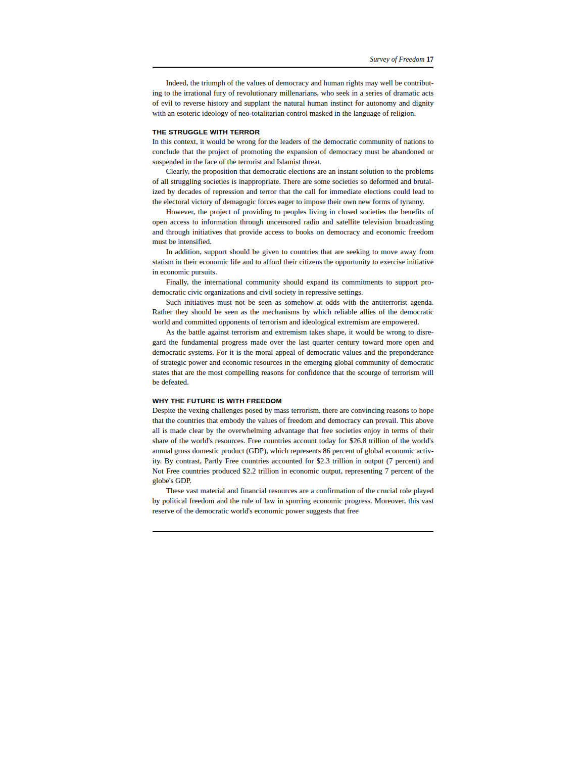Survey of Freedom 17
Indeed, the triumph of the values of democracy and human rights may well be contributing to the irrational fury of revolutionary millenarians, who seek in a series of dramatic acts of evil to reverse history and supplant the natural human instinct for autonomy and dignity with an esoteric ideology of neo-totalitarian control masked in the language of religion.
The Struggle with Terror
In this context, it would be wrong for the leaders of the democratic community of nations to conclude that the project of promoting the expansion of democracy must be abandoned or suspended in the face of the terrorist and Islamist threat.
Clearly, the proposition that democratic elections are an instant solution to the problems of all struggling societies is inappropriate. There are some societies so deformed and brutalized by decades of repression and terror that the call for immediate elections could lead to the electoral victory of demagogic forces eager to impose their own new forms of tyranny.
However, the project of providing to peoples living in closed societies the benefits of open access to information through uncensored radio and satellite television broadcasting and through initiatives that provide access to books on democracy and economic freedom must be intensified.
In addition, support should be given to countries that are seeking to move away from statism in their economic life and to afford their citizens the opportunity to exercise initiative in economic pursuits.
Finally, the international community should expand its commitments to support pro-democratic civic organizations and civil society in repressive settings.
Such initiatives must not be seen as somehow at odds with the antiterrorist agenda. Rather they should be seen as the mechanisms by which reliable allies of the democratic world and committed opponents of terrorism and ideological extremism are empowered.
As the battle against terrorism and extremism takes shape, it would be wrong to disregard the fundamental progress made over the last quarter century toward more open and democratic systems. For it is the moral appeal of democratic values and the preponderance of strategic power and economic resources in the emerging global community of democratic states that are the most compelling reasons for confidence that the scourge of terrorism will be defeated.
Why the Future Is with Freedom
Despite the vexing challenges posed by mass terrorism, there are convincing reasons to hope that the countries that embody the values of freedom and democracy can prevail. This above all is made clear by the overwhelming advantage that free societies enjoy in terms of their share of the world's resources. Free countries account today for $26.8 trillion of the world's annual gross domestic product (GDP), which represents 86 percent of global economic activity. By contrast, Partly Free countries accounted for $2.3 trillion in output (7 percent) and Not Free countries produced $2.2 trillion in economic output, representing 7 percent of the globe's GDP.
These vast material and financial resources are a confirmation of the crucial role played by political freedom and the rule of law in spurring economic progress. Moreover, this vast reserve of the democratic world's economic power suggests that free